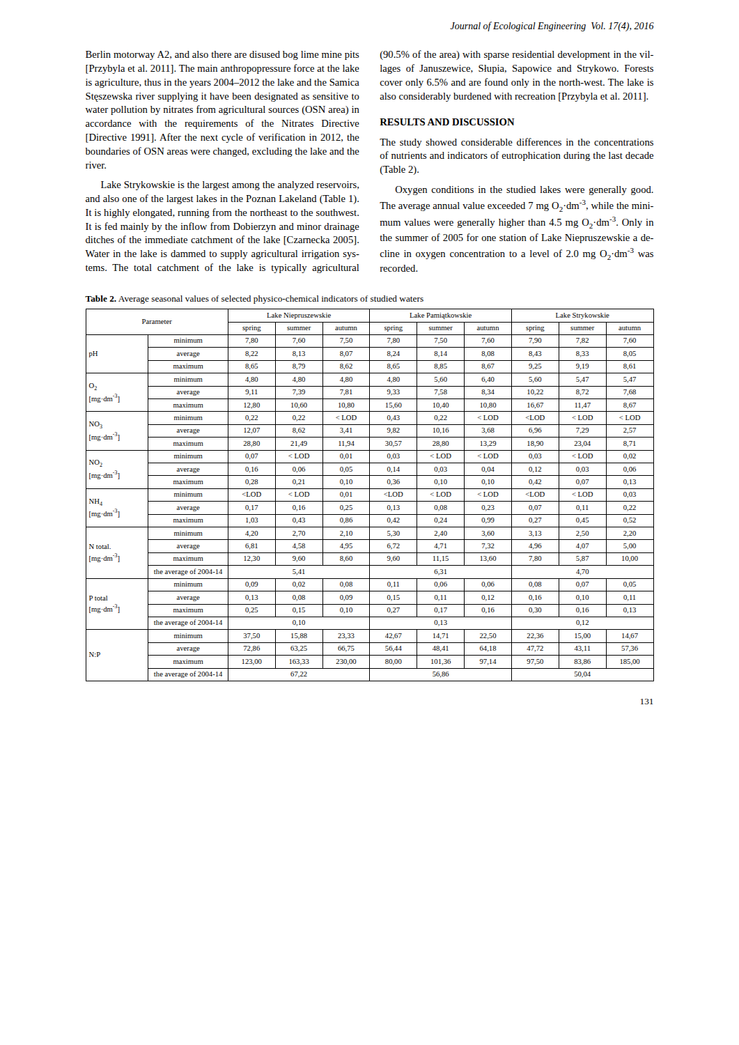Journal of Ecological Engineering Vol. 17(4), 2016
Berlin motorway A2, and also there are disused bog lime mine pits [Przybyla et al. 2011]. The main anthropopressure force at the lake is agriculture, thus in the years 2004–2012 the lake and the Samica Stęszewska river supplying it have been designated as sensitive to water pollution by nitrates from agricultural sources (OSN area) in accordance with the requirements of the Nitrates Directive [Directive 1991]. After the next cycle of verification in 2012, the boundaries of OSN areas were changed, excluding the lake and the river.
Lake Strykowskie is the largest among the analyzed reservoirs, and also one of the largest lakes in the Poznan Lakeland (Table 1). It is highly elongated, running from the northeast to the southwest. It is fed mainly by the inflow from Dobierzyn and minor drainage ditches of the immediate catchment of the lake [Czarnecka 2005]. Water in the lake is dammed to supply agricultural irrigation systems. The total catchment of the lake is typically agricultural (90.5% of the area) with sparse residential development in the villages of Januszewice, Słupia, Sapowice and Strykowo. Forests cover only 6.5% and are found only in the north-west. The lake is also considerably burdened with recreation [Przybyla et al. 2011].
Results and discussion
The study showed considerable differences in the concentrations of nutrients and indicators of eutrophication during the last decade (Table 2).
Oxygen conditions in the studied lakes were generally good. The average annual value exceeded 7 mg O2·dm-3, while the minimum values were generally higher than 4.5 mg O2·dm-3. Only in the summer of 2005 for one station of Lake Niepruszewskie a decline in oxygen concentration to a level of 2.0 mg O2·dm-3 was recorded.
Table 2. Average seasonal values of selected physico-chemical indicators of studied waters
| Parameter | Lake Niepruszewskie | Lake Pamiątkowskie | Lake Strykowskie |
| --- | --- | --- | --- |
| spring | summer | autumn | spring | summer | autumn | spring | summer | autumn |
| pH | minimum | 7,80 | 7,60 | 7,50 | 7,80 | 7,50 | 7,60 | 7,90 | 7,82 | 7,60 |
| average | 8,22 | 8,13 | 8,07 | 8,24 | 8,14 | 8,08 | 8,43 | 8,33 | 8,05 |
| maximum | 8,65 | 8,79 | 8,62 | 8,65 | 8,85 | 8,67 | 9,25 | 9,19 | 8,61 |
| O 2 [mg·dm -3 ] | minimum | 4,80 | 4,80 | 4,80 | 4,80 | 5,60 | 6,40 | 5,60 | 5,47 | 5,47 |
| average | 9,11 | 7,39 | 7,81 | 9,33 | 7,58 | 8,34 | 10,22 | 8,72 | 7,68 |
| maximum | 12,80 | 10,60 | 10,80 | 15,60 | 10,40 | 10,80 | 16,67 | 11,47 | 8,67 |
| NO 3 [mg·dm -3 ] | minimum | 0,22 | 0,22 | < LOD | 0,43 | 0,22 | < LOD | <LOD | < LOD | < LOD |
| average | 12,07 | 8,62 | 3,41 | 9,82 | 10,16 | 3,68 | 6,96 | 7,29 | 2,57 |
| maximum | 28,80 | 21,49 | 11,94 | 30,57 | 28,80 | 13,29 | 18,90 | 23,04 | 8,71 |
| NO 2 [mg·dm -3 ] | minimum | 0,07 | < LOD | 0,01 | 0,03 | < LOD | < LOD | 0,03 | < LOD | 0,02 |
| average | 0,16 | 0,06 | 0,05 | 0,14 | 0,03 | 0,04 | 0,12 | 0,03 | 0,06 |
| maximum | 0,28 | 0,21 | 0,10 | 0,36 | 0,10 | 0,10 | 0,42 | 0,07 | 0,13 |
| NH 4 [mg·dm -3 ] | minimum | <LOD | < LOD | 0,01 | <LOD | < LOD | < LOD | <LOD | < LOD | 0,03 |
| average | 0,17 | 0,16 | 0,25 | 0,13 | 0,08 | 0,23 | 0,07 | 0,11 | 0,22 |
| maximum | 1,03 | 0,43 | 0,86 | 0,42 | 0,24 | 0,99 | 0,27 | 0,45 | 0,52 |
| N total. [mg·dm -3 ] | minimum | 4,20 | 2,70 | 2,10 | 5,30 | 2,40 | 3,60 | 3,13 | 2,50 | 2,20 |
| average | 6,81 | 4,58 | 4,95 | 6,72 | 4,71 | 7,32 | 4,96 | 4,07 | 5,00 |
| maximum | 12,30 | 9,60 | 8,60 | 9,60 | 11,15 | 13,60 | 7,80 | 5,87 | 10,00 |
| the average of 2004-14 | 5,41 | 6,31 | 4,70 |
| P total [mg·dm -3 ] | minimum | 0,09 | 0,02 | 0,08 | 0,11 | 0,06 | 0,06 | 0,08 | 0,07 | 0,05 |
| average | 0,13 | 0,08 | 0,09 | 0,15 | 0,11 | 0,12 | 0,16 | 0,10 | 0,11 |
| maximum | 0,25 | 0,15 | 0,10 | 0,27 | 0,17 | 0,16 | 0,30 | 0,16 | 0,13 |
| the average of 2004-14 | 0,10 | 0,13 | 0,12 |
| N:P | minimum | 37,50 | 15,88 | 23,33 | 42,67 | 14,71 | 22,50 | 22,36 | 15,00 | 14,67 |
| average | 72,86 | 63,25 | 66,75 | 56,44 | 48,41 | 64,18 | 47,72 | 43,11 | 57,36 |
| maximum | 123,00 | 163,33 | 230,00 | 80,00 | 101,36 | 97,14 | 97,50 | 83,86 | 185,00 |
| the average of 2004-14 | 67,22 | 56,86 | 50,04 |
131